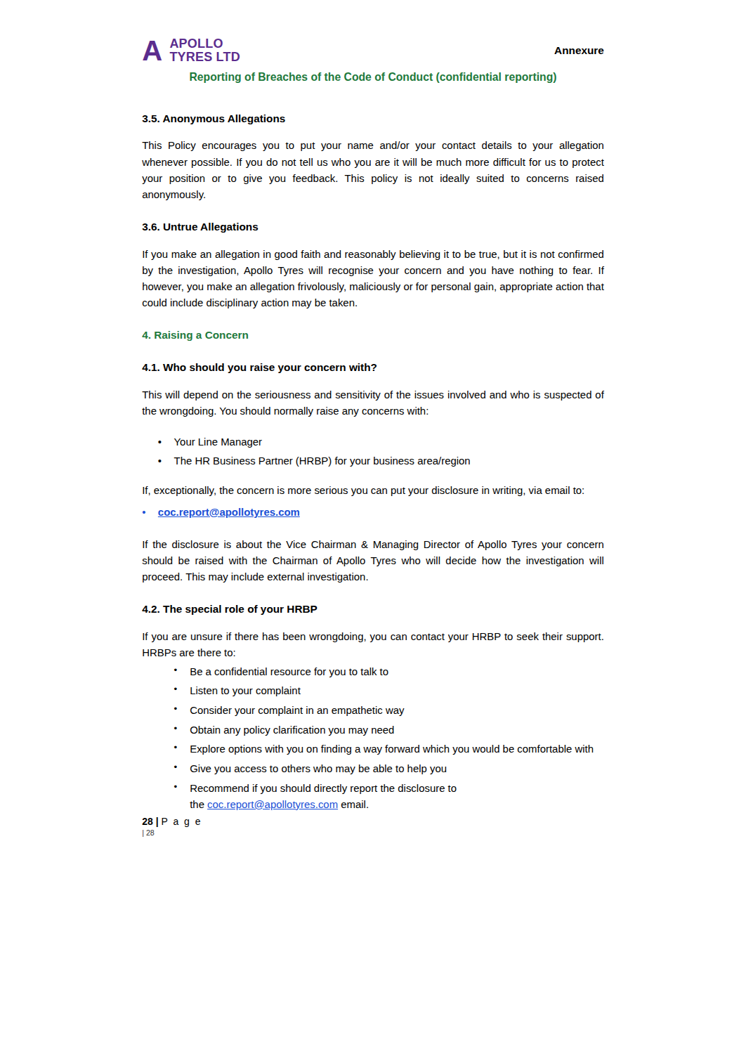A
APOLLO
TYRES LTD
Annexure
Reporting of Breaches of the Code of Conduct (confidential reporting)
3.5. Anonymous Allegations
This Policy encourages you to put your name and/or your contact details to your allegation whenever possible. If you do not tell us who you are it will be much more difficult for us to protect your position or to give you feedback. This policy is not ideally suited to concerns raised anonymously.
3.6. Untrue Allegations
If you make an allegation in good faith and reasonably believing it to be true, but it is not confirmed by the investigation, Apollo Tyres will recognise your concern and you have nothing to fear. If however, you make an allegation frivolously, maliciously or for personal gain, appropriate action that could include disciplinary action may be taken.
4. Raising a Concern
4.1. Who should you raise your concern with?
This will depend on the seriousness and sensitivity of the issues involved and who is suspected of the wrongdoing. You should normally raise any concerns with:
Your Line Manager
The HR Business Partner (HRBP) for your business area/region
If, exceptionally, the concern is more serious you can put your disclosure in writing, via email to:
coc.report@apollotyres.com
If the disclosure is about the Vice Chairman & Managing Director of Apollo Tyres your concern should be raised with the Chairman of Apollo Tyres who will decide how the investigation will proceed. This may include external investigation.
4.2. The special role of your HRBP
If you are unsure if there has been wrongdoing, you can contact your HRBP to seek their support. HRBPs are there to:
Be a confidential resource for you to talk to
Listen to your complaint
Consider your complaint in an empathetic way
Obtain any policy clarification you may need
Explore options with you on finding a way forward which you would be comfortable with
Give you access to others who may be able to help you
Recommend if you should directly report the disclosure to
the coc.report@apollotyres.com email.
28 | P a g e
| 28